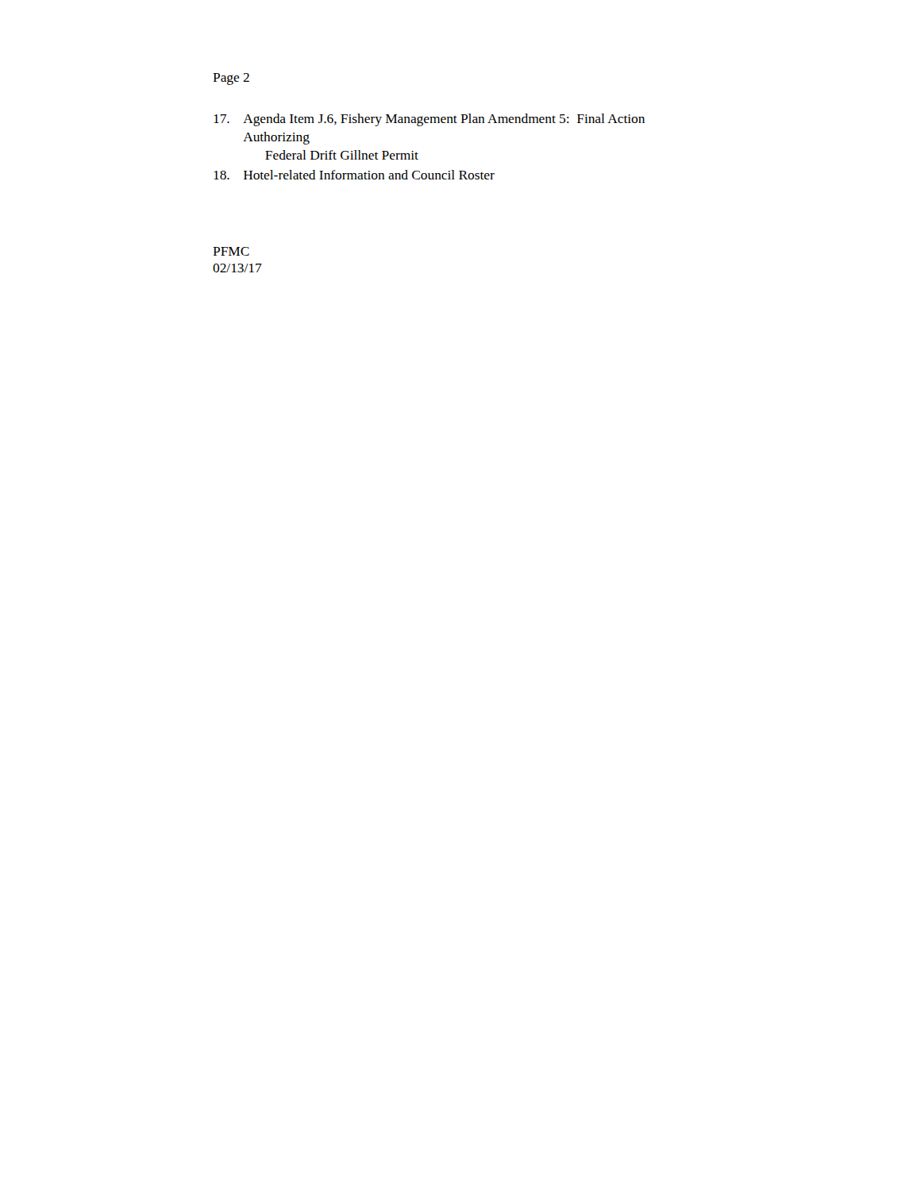Page 2
17. Agenda Item J.6, Fishery Management Plan Amendment 5: Final Action Authorizing Federal Drift Gillnet Permit
18. Hotel-related Information and Council Roster
PFMC
02/13/17